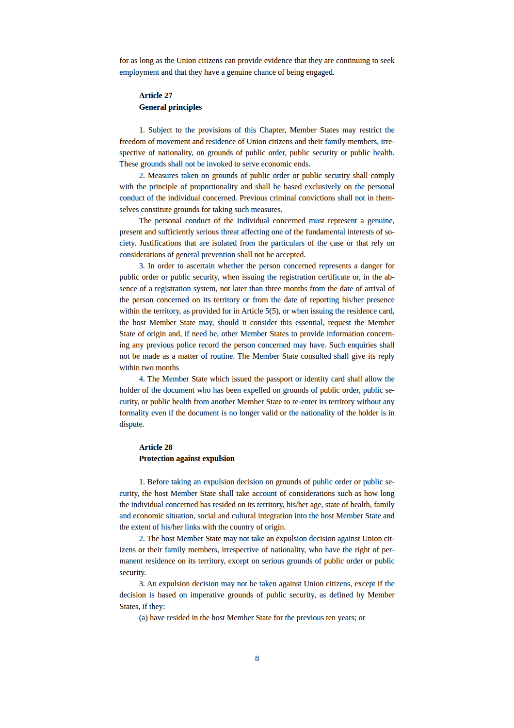for as long as the Union citizens can provide evidence that they are continuing to seek employment and that they have a genuine chance of being engaged.
Article 27
General principles
1. Subject to the provisions of this Chapter, Member States may restrict the freedom of movement and residence of Union citizens and their family members, irrespective of nationality, on grounds of public order, public security or public health. These grounds shall not be invoked to serve economic ends.
2. Measures taken on grounds of public order or public security shall comply with the principle of proportionality and shall be based exclusively on the personal conduct of the individual concerned. Previous criminal convictions shall not in themselves constitute grounds for taking such measures.
The personal conduct of the individual concerned must represent a genuine, present and sufficiently serious threat affecting one of the fundamental interests of society. Justifications that are isolated from the particulars of the case or that rely on considerations of general prevention shall not be accepted.
3. In order to ascertain whether the person concerned represents a danger for public order or public security, when issuing the registration certificate or, in the absence of a registration system, not later than three months from the date of arrival of the person concerned on its territory or from the date of reporting his/her presence within the territory, as provided for in Article 5(5), or when issuing the residence card, the host Member State may, should it consider this essential, request the Member State of origin and, if need be, other Member States to provide information concerning any previous police record the person concerned may have. Such enquiries shall not be made as a matter of routine. The Member State consulted shall give its reply within two months
4. The Member State which issued the passport or identity card shall allow the holder of the document who has been expelled on grounds of public order, public security, or public health from another Member State to re-enter its territory without any formality even if the document is no longer valid or the nationality of the holder is in dispute.
Article 28
Protection against expulsion
1. Before taking an expulsion decision on grounds of public order or public security, the host Member State shall take account of considerations such as how long the individual concerned has resided on its territory, his/her age, state of health, family and economic situation, social and cultural integration into the host Member State and the extent of his/her links with the country of origin.
2. The host Member State may not take an expulsion decision against Union citizens or their family members, irrespective of nationality, who have the right of permanent residence on its territory, except on serious grounds of public order or public security.
3. An expulsion decision may not be taken against Union citizens, except if the decision is based on imperative grounds of public security, as defined by Member States, if they:
(a) have resided in the host Member State for the previous ten years; or
8